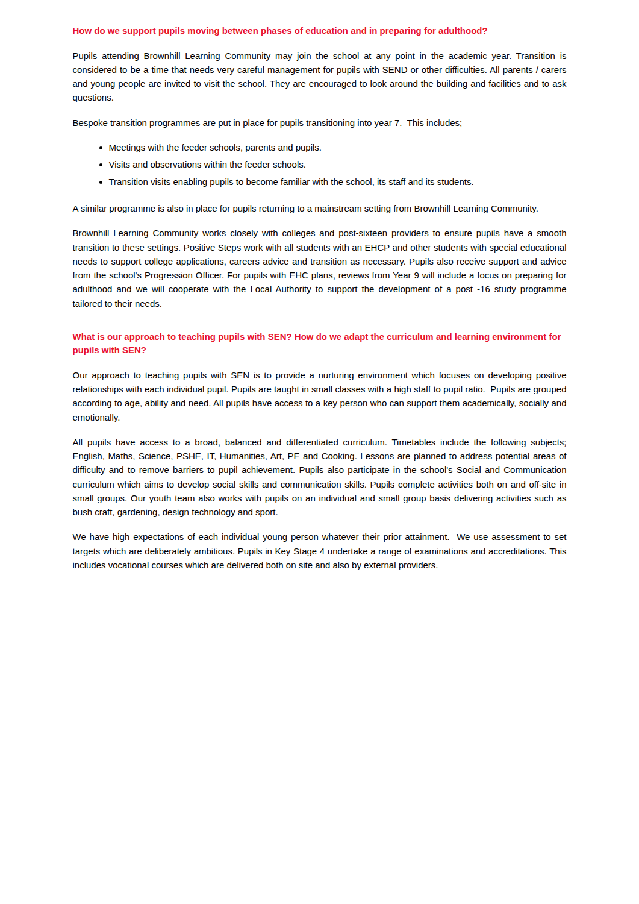How do we support pupils moving between phases of education and in preparing for adulthood?
Pupils attending Brownhill Learning Community may join the school at any point in the academic year. Transition is considered to be a time that needs very careful management for pupils with SEND or other difficulties. All parents / carers and young people are invited to visit the school. They are encouraged to look around the building and facilities and to ask questions.
Bespoke transition programmes are put in place for pupils transitioning into year 7. This includes;
Meetings with the feeder schools, parents and pupils.
Visits and observations within the feeder schools.
Transition visits enabling pupils to become familiar with the school, its staff and its students.
A similar programme is also in place for pupils returning to a mainstream setting from Brownhill Learning Community.
Brownhill Learning Community works closely with colleges and post-sixteen providers to ensure pupils have a smooth transition to these settings. Positive Steps work with all students with an EHCP and other students with special educational needs to support college applications, careers advice and transition as necessary. Pupils also receive support and advice from the school's Progression Officer. For pupils with EHC plans, reviews from Year 9 will include a focus on preparing for adulthood and we will cooperate with the Local Authority to support the development of a post -16 study programme tailored to their needs.
What is our approach to teaching pupils with SEN? How do we adapt the curriculum and learning environment for pupils with SEN?
Our approach to teaching pupils with SEN is to provide a nurturing environment which focuses on developing positive relationships with each individual pupil. Pupils are taught in small classes with a high staff to pupil ratio. Pupils are grouped according to age, ability and need. All pupils have access to a key person who can support them academically, socially and emotionally.
All pupils have access to a broad, balanced and differentiated curriculum. Timetables include the following subjects; English, Maths, Science, PSHE, IT, Humanities, Art, PE and Cooking. Lessons are planned to address potential areas of difficulty and to remove barriers to pupil achievement. Pupils also participate in the school's Social and Communication curriculum which aims to develop social skills and communication skills. Pupils complete activities both on and off-site in small groups. Our youth team also works with pupils on an individual and small group basis delivering activities such as bush craft, gardening, design technology and sport.
We have high expectations of each individual young person whatever their prior attainment. We use assessment to set targets which are deliberately ambitious. Pupils in Key Stage 4 undertake a range of examinations and accreditations. This includes vocational courses which are delivered both on site and also by external providers.